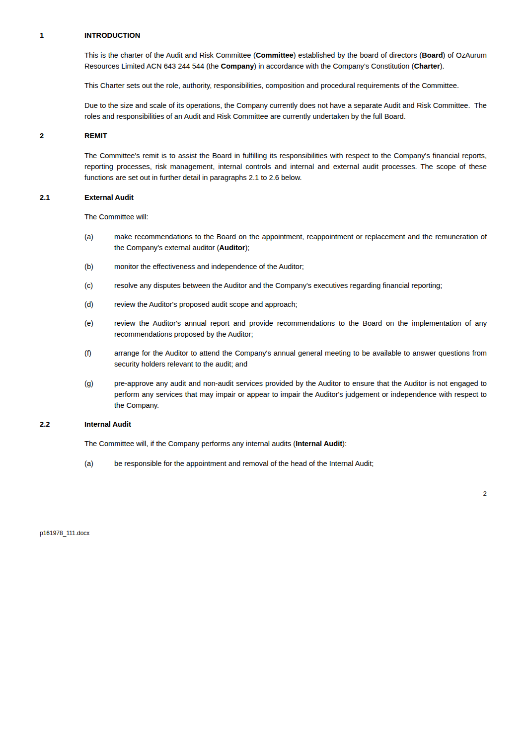1
Introduction
This is the charter of the Audit and Risk Committee (Committee) established by the board of directors (Board) of OzAurum Resources Limited ACN 643 244 544 (the Company) in accordance with the Company's Constitution (Charter).
This Charter sets out the role, authority, responsibilities, composition and procedural requirements of the Committee.
Due to the size and scale of its operations, the Company currently does not have a separate Audit and Risk Committee. The roles and responsibilities of an Audit and Risk Committee are currently undertaken by the full Board.
2
Remit
The Committee's remit is to assist the Board in fulfilling its responsibilities with respect to the Company's financial reports, reporting processes, risk management, internal controls and internal and external audit processes. The scope of these functions are set out in further detail in paragraphs 2.1 to 2.6 below.
2.1
External Audit
The Committee will:
(a)
make recommendations to the Board on the appointment, reappointment or replacement and the remuneration of the Company's external auditor (Auditor);
(b)
monitor the effectiveness and independence of the Auditor;
(c)
resolve any disputes between the Auditor and the Company's executives regarding financial reporting;
(d)
review the Auditor's proposed audit scope and approach;
(e)
review the Auditor's annual report and provide recommendations to the Board on the implementation of any recommendations proposed by the Auditor;
(f)
arrange for the Auditor to attend the Company's annual general meeting to be available to answer questions from security holders relevant to the audit; and
(g)
pre-approve any audit and non-audit services provided by the Auditor to ensure that the Auditor is not engaged to perform any services that may impair or appear to impair the Auditor's judgement or independence with respect to the Company.
2.2
Internal Audit
The Committee will, if the Company performs any internal audits (Internal Audit):
(a)
be responsible for the appointment and removal of the head of the Internal Audit;
2
p161978_111.docx